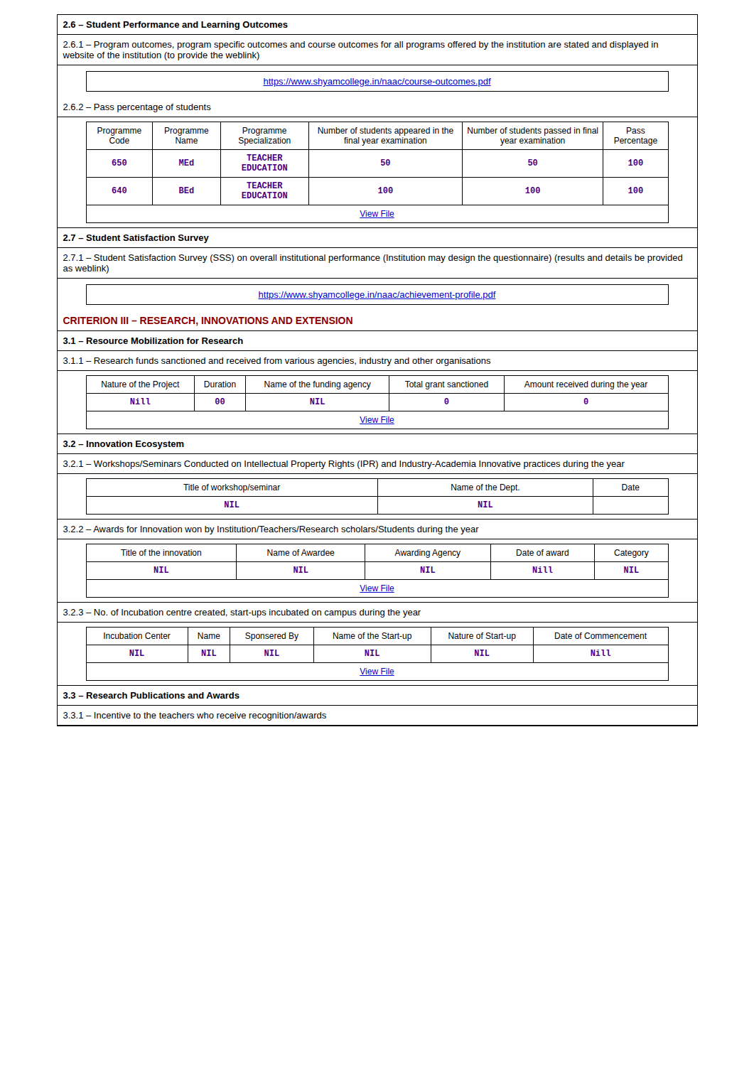2.6 – Student Performance and Learning Outcomes
2.6.1 – Program outcomes, program specific outcomes and course outcomes for all programs offered by the institution are stated and displayed in website of the institution (to provide the weblink)
https://www.shyamcollege.in/naac/course-outcomes.pdf
2.6.2 – Pass percentage of students
| Programme Code | Programme Name | Programme Specialization | Number of students appeared in the final year examination | Number of students passed in final year examination | Pass Percentage |
| --- | --- | --- | --- | --- | --- |
| 650 | MEd | TEACHER EDUCATION | 50 | 50 | 100 |
| 640 | BEd | TEACHER EDUCATION | 100 | 100 | 100 |
| View File |
2.7 – Student Satisfaction Survey
2.7.1 – Student Satisfaction Survey (SSS) on overall institutional performance (Institution may design the questionnaire) (results and details be provided as weblink)
https://www.shyamcollege.in/naac/achievement-profile.pdf
CRITERION III – RESEARCH, INNOVATIONS AND EXTENSION
3.1 – Resource Mobilization for Research
3.1.1 – Research funds sanctioned and received from various agencies, industry and other organisations
| Nature of the Project | Duration | Name of the funding agency | Total grant sanctioned | Amount received during the year |
| --- | --- | --- | --- | --- |
| Nill | 00 | NIL | 0 | 0 |
| View File |
3.2 – Innovation Ecosystem
3.2.1 – Workshops/Seminars Conducted on Intellectual Property Rights (IPR) and Industry-Academia Innovative practices during the year
| Title of workshop/seminar | Name of the Dept. | Date |
| --- | --- | --- |
| NIL | NIL | |
3.2.2 – Awards for Innovation won by Institution/Teachers/Research scholars/Students during the year
| Title of the innovation | Name of Awardee | Awarding Agency | Date of award | Category |
| --- | --- | --- | --- | --- |
| NIL | NIL | NIL | Nill | NIL |
| View File |
3.2.3 – No. of Incubation centre created, start-ups incubated on campus during the year
| Incubation Center | Name | Sponsered By | Name of the Start-up | Nature of Start-up | Date of Commencement |
| --- | --- | --- | --- | --- | --- |
| NIL | NIL | NIL | NIL | NIL | Nill |
| View File |
3.3 – Research Publications and Awards
3.3.1 – Incentive to the teachers who receive recognition/awards